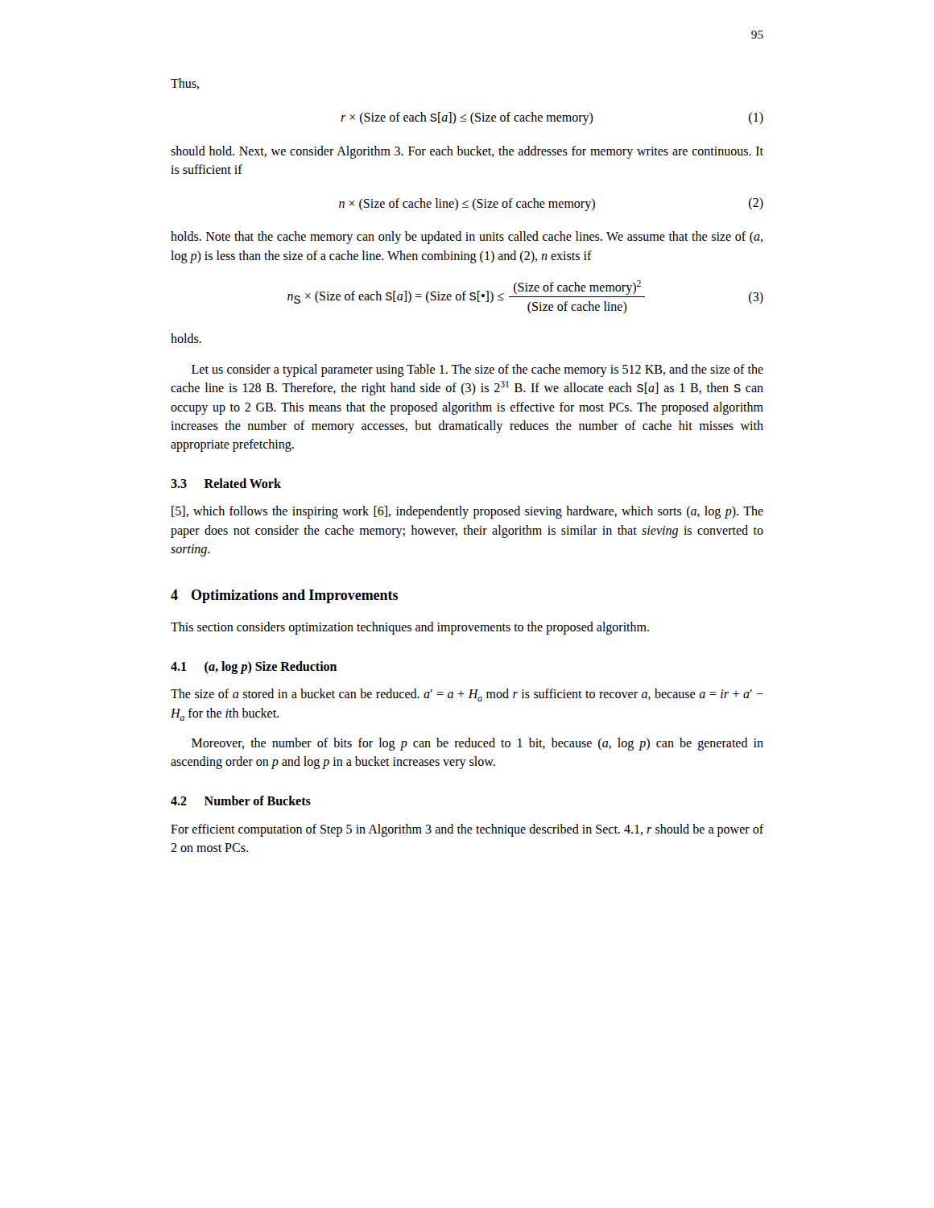95
Thus,
r × (Size of each S[a]) ≤ (Size of cache memory) (1)
should hold. Next, we consider Algorithm 3. For each bucket, the addresses for memory writes are continuous. It is sufficient if
n × (Size of cache line) ≤ (Size of cache memory) (2)
holds. Note that the cache memory can only be updated in units called cache lines. We assume that the size of (a, log p) is less than the size of a cache line. When combining (1) and (2), n exists if
nS × (Size of each S[a]) = (Size of S[•]) ≤ (Size of cache memory)2 (Size of cache line) (3)
holds.
Let us consider a typical parameter using Table 1. The size of the cache memory is 512 KB, and the size of the cache line is 128 B. Therefore, the right hand side of (3) is 231 B. If we allocate each S[a] as 1 B, then S can occupy up to 2 GB. This means that the proposed algorithm is effective for most PCs. The proposed algorithm increases the number of memory accesses, but dramatically reduces the number of cache hit misses with appropriate prefetching.
3.3 Related Work
[5], which follows the inspiring work [6], independently proposed sieving hardware, which sorts (a, log p). The paper does not consider the cache memory; however, their algorithm is similar in that sieving is converted to sorting.
4 Optimizations and Improvements
This section considers optimization techniques and improvements to the proposed algorithm.
4.1(a, log p) Size Reduction
The size of a stored in a bucket can be reduced. a′ = a + Ha mod r is sufficient to recover a, because a = ir + a′ − Ha for the ith bucket.
Moreover, the number of bits for log p can be reduced to 1 bit, because (a, log p) can be generated in ascending order on p and log p in a bucket increases very slow.
4.2 Number of Buckets
For efficient computation of Step 5 in Algorithm 3 and the technique described in Sect. 4.1, r should be a power of 2 on most PCs.